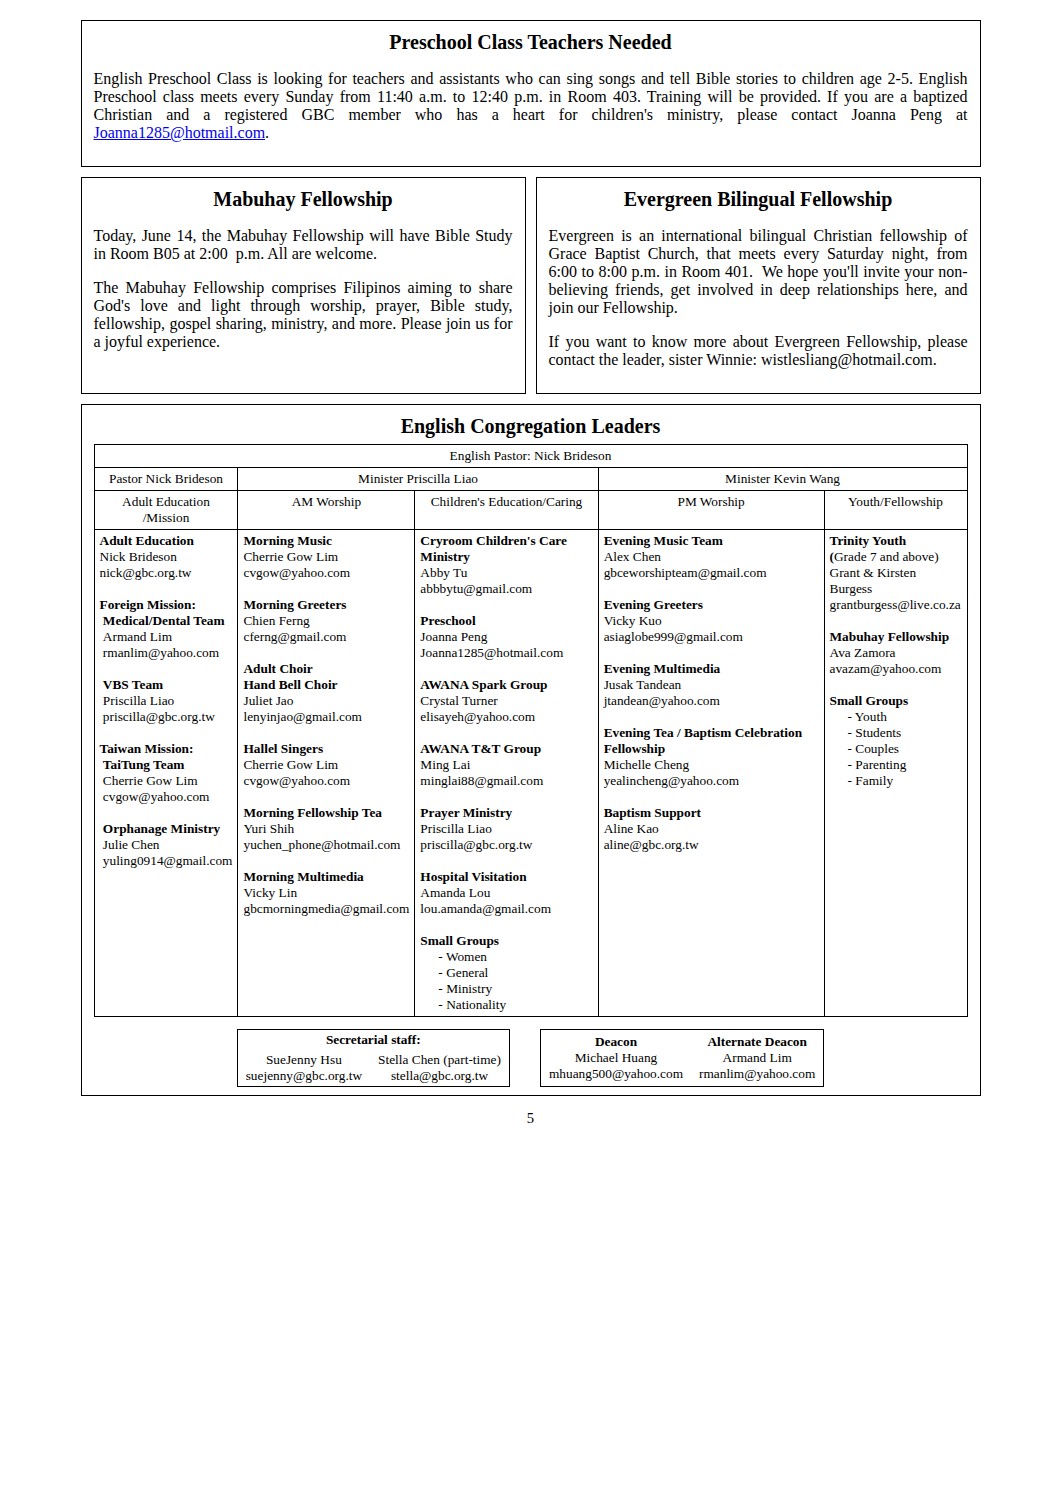Preschool Class Teachers Needed
English Preschool Class is looking for teachers and assistants who can sing songs and tell Bible stories to children age 2-5. English Preschool class meets every Sunday from 11:40 a.m. to 12:40 p.m. in Room 403. Training will be provided. If you are a baptized Christian and a registered GBC member who has a heart for children's ministry, please contact Joanna Peng at Joanna1285@hotmail.com.
Mabuhay Fellowship
Today, June 14, the Mabuhay Fellowship will have Bible Study in Room B05 at 2:00 p.m. All are welcome.
The Mabuhay Fellowship comprises Filipinos aiming to share God's love and light through worship, prayer, Bible study, fellowship, gospel sharing, ministry, and more. Please join us for a joyful experience.
Evergreen Bilingual Fellowship
Evergreen is an international bilingual Christian fellowship of Grace Baptist Church, that meets every Saturday night, from 6:00 to 8:00 p.m. in Room 401. We hope you'll invite your non-believing friends, get involved in deep relationships here, and join our Fellowship.
If you want to know more about Evergreen Fellowship, please contact the leader, sister Winnie: wistlesliang@hotmail.com.
English Congregation Leaders
| English Pastor: Nick Brideson |
| Pastor Nick Brideson | Minister Priscilla Liao | Minister Kevin Wang |
| Adult Education /Mission | AM Worship | Children's Education/Caring | PM Worship | Youth/Fellowship |
| Adult Education Nick Brideson nick@gbc.org.tw Foreign Mission: Medical/Dental Team Armand Lim rmanlim@yahoo.com VBS Team Priscilla Liao priscilla@gbc.org.tw Taiwan Mission: TaiTung Team Cherrie Gow Lim cvgow@yahoo.com Orphanage Ministry Julie Chen yuling0914@gmail.com | Morning Music Cherrie Gow Lim cvgow@yahoo.com Morning Greeters Chien Ferng cferng@gmail.com Adult Choir Hand Bell Choir Juliet Jao lenyinjao@gmail.com Hallel Singers Cherrie Gow Lim cvgow@yahoo.com Morning Fellowship Tea Yuri Shih yuchen_phone@hotmail.com Morning Multimedia Vicky Lin gbcmorningmedia@gmail.com | Cryroom Children's Care Ministry Abby Tu abbbytu@gmail.com Preschool Joanna Peng Joanna1285@hotmail.com AWANA Spark Group Crystal Turner elisayeh@yahoo.com AWANA T&T Group Ming Lai minglai88@gmail.com Prayer Ministry Priscilla Liao priscilla@gbc.org.tw Hospital Visitation Amanda Lou lou.amanda@gmail.com Small Groups Women General Ministry Nationality | Evening Music Team Alex Chen gbceworshipteam@gmail.com Evening Greeters Vicky Kuo asiaglobe999@gmail.com Evening Multimedia Jusak Tandean jtandean@yahoo.com Evening Tea / Baptism Celebration Fellowship Michelle Cheng yealincheng@yahoo.com Baptism Support Aline Kao aline@gbc.org.tw | Trinity Youth ( Grade 7 and above) Grant & Kirsten Burgess grantburgess@live.co.za Mabuhay Fellowship Ava Zamora avazam@yahoo.com Small Groups Youth Students Couples Parenting Family |
| Secretarial staff: |
| SueJenny Hsu suejenny@gbc.org.tw | Stella Chen (part-time) stella@gbc.org.tw |
| Deacon Michael Huang mhuang500@yahoo.com | Alternate Deacon Armand Lim rmanlim@yahoo.com |
5